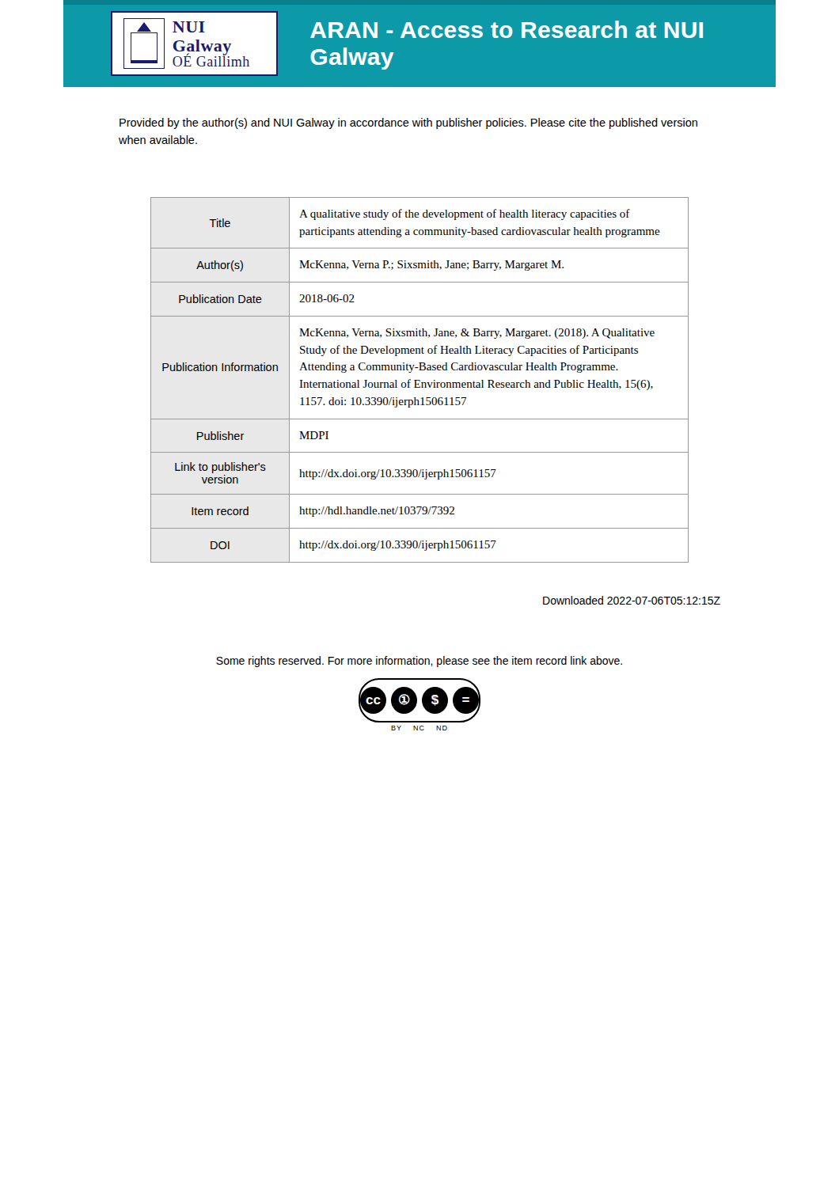NUI Galway
OÉ Gaillimh
ARAN - Access to Research at NUI Galway
Provided by the author(s) and NUI Galway in accordance with publisher policies. Please cite the published version when available.
| Title | A qualitative study of the development of health literacy capacities of participants attending a community-based cardiovascular health programme |
| Author(s) | McKenna, Verna P.; Sixsmith, Jane; Barry, Margaret M. |
| Publication Date | 2018-06-02 |
| Publication Information | McKenna, Verna, Sixsmith, Jane, & Barry, Margaret. (2018). A Qualitative Study of the Development of Health Literacy Capacities of Participants Attending a Community-Based Cardiovascular Health Programme. International Journal of Environmental Research and Public Health, 15(6), 1157. doi: 10.3390/ijerph15061157 |
| Publisher | MDPI |
| Link to publisher's version | http://dx.doi.org/10.3390/ijerph15061157 |
| Item record | http://hdl.handle.net/10379/7392 |
| DOI | http://dx.doi.org/10.3390/ijerph15061157 |
Downloaded 2022-07-06T05:12:15Z
Some rights reserved. For more information, please see the item record link above.
cc ① $ =
BY NC ND